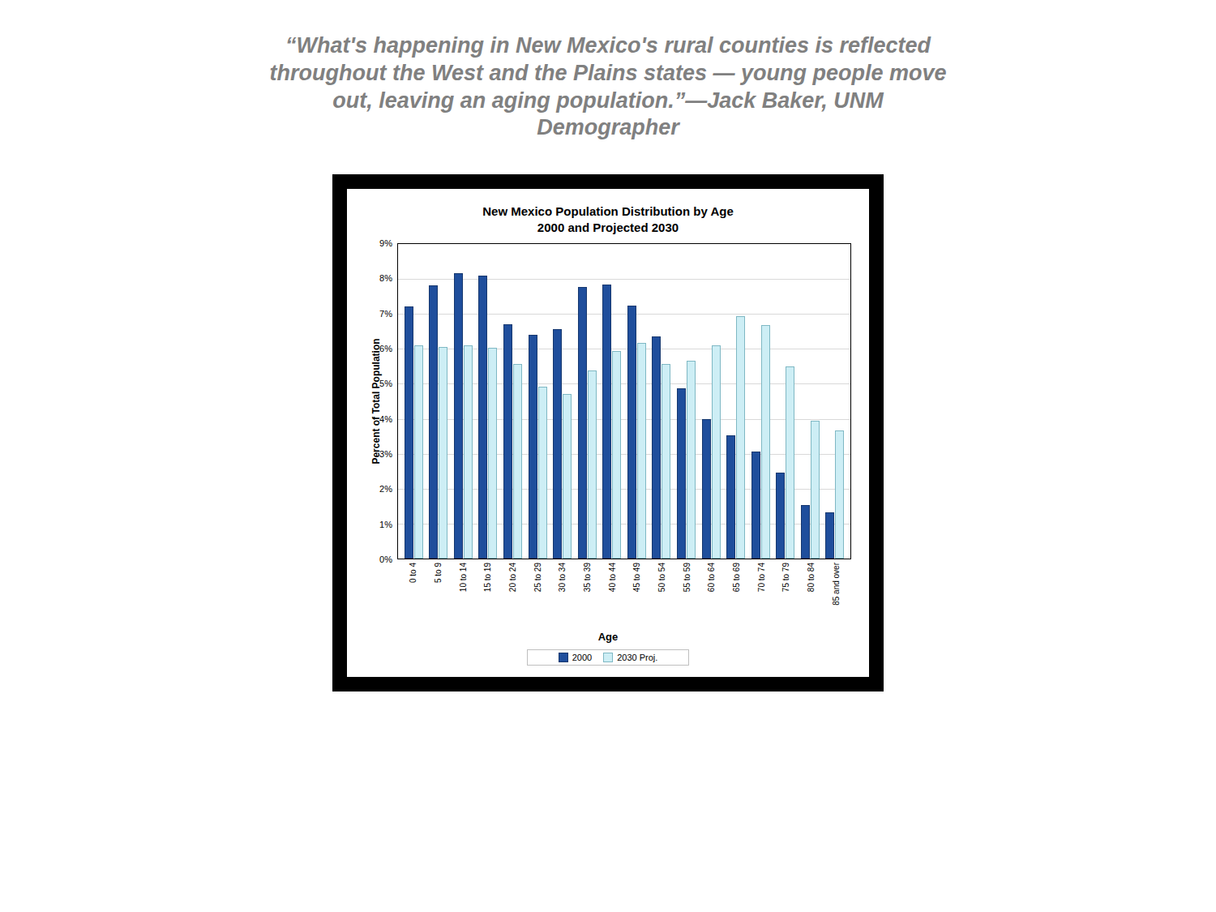“What's happening in New Mexico's rural counties is reflected throughout the West and the Plains states — young people move out, leaving an aging population.”—Jack Baker, UNM Demographer
New Mexico Population Distribution by Age
2000 and Projected 2030
Percent of Total Population
9%
8%
7%
6%
5%
4%
3%
2%
1%
0%
0 to 4
5 to 9
10 to 14
15 to 19
20 to 24
25 to 29
30 to 34
35 to 39
40 to 44
45 to 49
50 to 54
55 to 59
60 to 64
65 to 69
70 to 74
75 to 79
80 to 84
85 and over
Age
2000
2030 Proj.